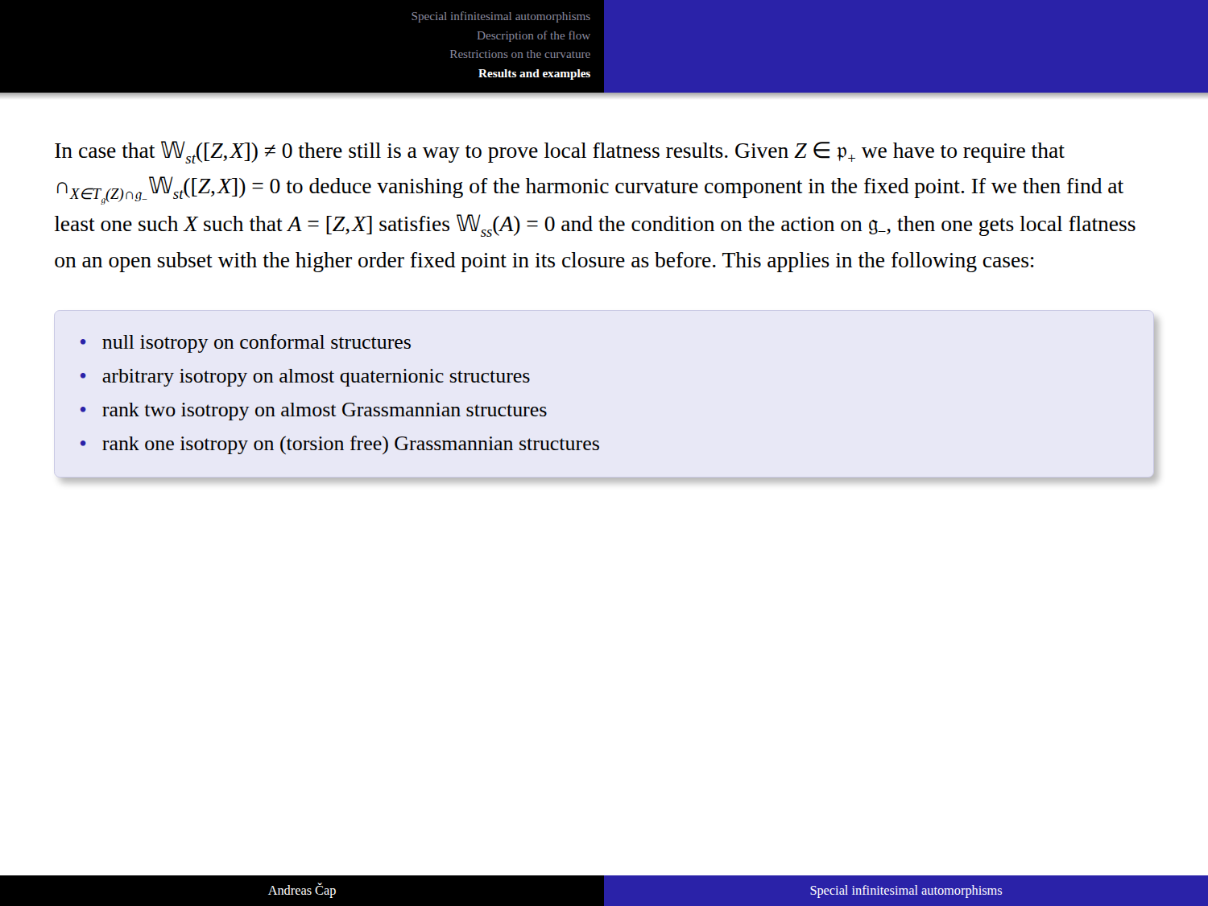Special infinitesimal automorphisms Description of the flow Restrictions on the curvature Results and examples
In case that 𝕎st([Z, X]) ≠ 0 there still is a way to prove local flatness results. Given Z ∈ 𝔭+ we have to require that ∩X∈T𝔤(Z)∩𝔤−𝕎st([Z, X]) = 0 to deduce vanishing of the harmonic curvature component in the fixed point. If we then find at least one such X such that A = [Z, X] satisfies 𝕎ss(A) = 0 and the condition on the action on 𝔤−, then one gets local flatness on an open subset with the higher order fixed point in its closure as before. This applies in the following cases:
null isotropy on conformal structures
arbitrary isotropy on almost quaternionic structures
rank two isotropy on almost Grassmannian structures
rank one isotropy on (torsion free) Grassmannian structures
Andreas Čap
Special infinitesimal automorphisms